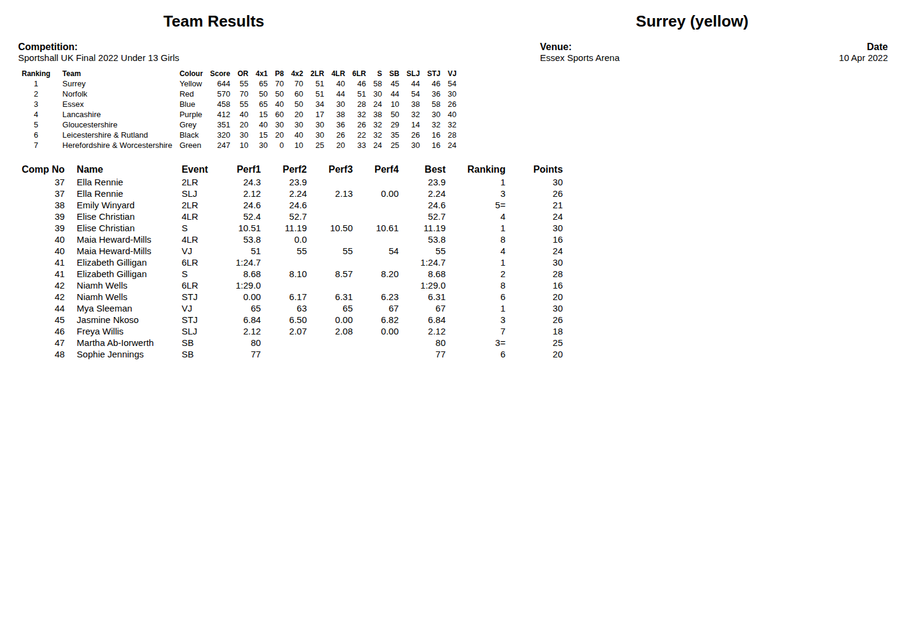Team Results
Surrey (yellow)
Competition:
Sportshall UK Final 2022 Under 13 Girls
Venue:
Essex Sports Arena
Date
10 Apr 2022
| Ranking | Team | Colour | Score | OR | 4x1 | P8 | 4x2 | 2LR | 4LR | 6LR | S | SB | SLJ | STJ | VJ |
| --- | --- | --- | --- | --- | --- | --- | --- | --- | --- | --- | --- | --- | --- | --- | --- |
| 1 | Surrey | Yellow | 644 | 55 | 65 | 70 | 70 | 51 | 40 | 46 | 58 | 45 | 44 | 46 | 54 |
| 2 | Norfolk | Red | 570 | 70 | 50 | 50 | 60 | 51 | 44 | 51 | 30 | 44 | 54 | 36 | 30 |
| 3 | Essex | Blue | 458 | 55 | 65 | 40 | 50 | 34 | 30 | 28 | 24 | 10 | 38 | 58 | 26 |
| 4 | Lancashire | Purple | 412 | 40 | 15 | 60 | 20 | 17 | 38 | 32 | 38 | 50 | 32 | 30 | 40 |
| 5 | Gloucestershire | Grey | 351 | 20 | 40 | 30 | 30 | 30 | 36 | 26 | 32 | 29 | 14 | 32 | 32 |
| 6 | Leicestershire & Rutland | Black | 320 | 30 | 15 | 20 | 40 | 30 | 26 | 22 | 32 | 35 | 26 | 16 | 28 |
| 7 | Herefordshire & Worcestershire | Green | 247 | 10 | 30 | 0 | 10 | 25 | 20 | 33 | 24 | 25 | 30 | 16 | 24 |
| Comp No | Name | Event | Perf1 | Perf2 | Perf3 | Perf4 | Best | Ranking | Points |
| --- | --- | --- | --- | --- | --- | --- | --- | --- | --- |
| 37 | Ella Rennie | 2LR | 24.3 | 23.9 | | | 23.9 | 1 | 30 |
| 37 | Ella Rennie | SLJ | 2.12 | 2.24 | 2.13 | 0.00 | 2.24 | 3 | 26 |
| 38 | Emily Winyard | 2LR | 24.6 | 24.6 | | | 24.6 | 5= | 21 |
| 39 | Elise Christian | 4LR | 52.4 | 52.7 | | | 52.7 | 4 | 24 |
| 39 | Elise Christian | S | 10.51 | 11.19 | 10.50 | 10.61 | 11.19 | 1 | 30 |
| 40 | Maia Heward-Mills | 4LR | 53.8 | 0.0 | | | 53.8 | 8 | 16 |
| 40 | Maia Heward-Mills | VJ | 51 | 55 | 55 | 54 | 55 | 4 | 24 |
| 41 | Elizabeth Gilligan | 6LR | 1:24.7 | | | | 1:24.7 | 1 | 30 |
| 41 | Elizabeth Gilligan | S | 8.68 | 8.10 | 8.57 | 8.20 | 8.68 | 2 | 28 |
| 42 | Niamh Wells | 6LR | 1:29.0 | | | | 1:29.0 | 8 | 16 |
| 42 | Niamh Wells | STJ | 0.00 | 6.17 | 6.31 | 6.23 | 6.31 | 6 | 20 |
| 44 | Mya Sleeman | VJ | 65 | 63 | 65 | 67 | 67 | 1 | 30 |
| 45 | Jasmine Nkoso | STJ | 6.84 | 6.50 | 0.00 | 6.82 | 6.84 | 3 | 26 |
| 46 | Freya Willis | SLJ | 2.12 | 2.07 | 2.08 | 0.00 | 2.12 | 7 | 18 |
| 47 | Martha Ab-Iorwerth | SB | 80 | | | | 80 | 3= | 25 |
| 48 | Sophie Jennings | SB | 77 | | | | 77 | 6 | 20 |